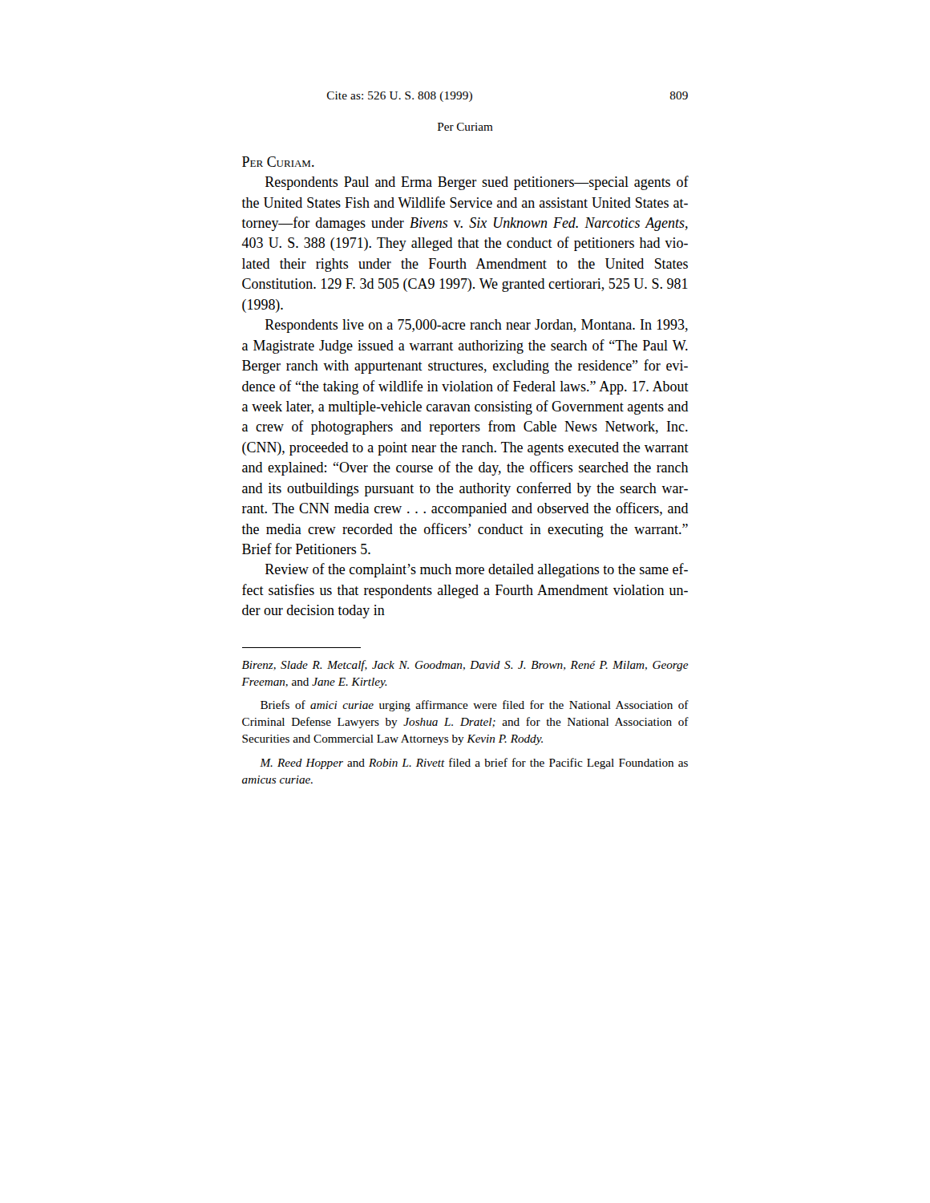Cite as: 526 U. S. 808 (1999) 809
Per Curiam
Per Curiam.
Respondents Paul and Erma Berger sued petitioners—special agents of the United States Fish and Wildlife Service and an assistant United States attorney—for damages under Bivens v. Six Unknown Fed. Narcotics Agents, 403 U. S. 388 (1971). They alleged that the conduct of petitioners had violated their rights under the Fourth Amendment to the United States Constitution. 129 F. 3d 505 (CA9 1997). We granted certiorari, 525 U. S. 981 (1998).
Respondents live on a 75,000-acre ranch near Jordan, Montana. In 1993, a Magistrate Judge issued a warrant authorizing the search of “The Paul W. Berger ranch with appurtenant structures, excluding the residence” for evidence of “the taking of wildlife in violation of Federal laws.” App. 17. About a week later, a multiple-vehicle caravan consisting of Government agents and a crew of photographers and reporters from Cable News Network, Inc. (CNN), proceeded to a point near the ranch. The agents executed the warrant and explained: “Over the course of the day, the officers searched the ranch and its outbuildings pursuant to the authority conferred by the search warrant. The CNN media crew . . . accompanied and observed the officers, and the media crew recorded the officers’ conduct in executing the warrant.” Brief for Petitioners 5.
Review of the complaint’s much more detailed allegations to the same effect satisfies us that respondents alleged a Fourth Amendment violation under our decision today in
Birenz, Slade R. Metcalf, Jack N. Goodman, David S. J. Brown, René P. Milam, George Freeman, and Jane E. Kirtley.
Briefs of amici curiae urging affirmance were filed for the National Association of Criminal Defense Lawyers by Joshua L. Dratel; and for the National Association of Securities and Commercial Law Attorneys by Kevin P. Roddy.
M. Reed Hopper and Robin L. Rivett filed a brief for the Pacific Legal Foundation as amicus curiae.